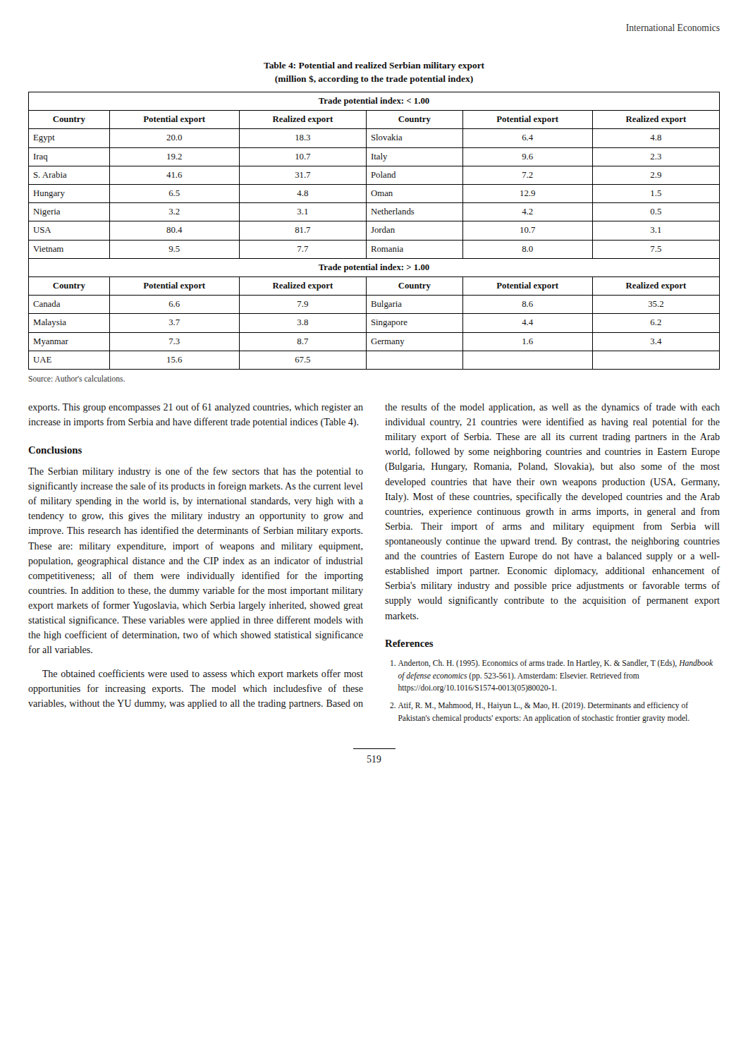International Economics
Table 4: Potential and realized Serbian military export (million $, according to the trade potential index)
| Trade potential index: < 1.00 |
| --- |
| Country | Potential export | Realized export | Country | Potential export | Realized export |
| Egypt | 20.0 | 18.3 | Slovakia | 6.4 | 4.8 |
| Iraq | 19.2 | 10.7 | Italy | 9.6 | 2.3 |
| S. Arabia | 41.6 | 31.7 | Poland | 7.2 | 2.9 |
| Hungary | 6.5 | 4.8 | Oman | 12.9 | 1.5 |
| Nigeria | 3.2 | 3.1 | Netherlands | 4.2 | 0.5 |
| USA | 80.4 | 81.7 | Jordan | 10.7 | 3.1 |
| Vietnam | 9.5 | 7.7 | Romania | 8.0 | 7.5 |
| Trade potential index: > 1.00 |
| Country | Potential export | Realized export | Country | Potential export | Realized export |
| Canada | 6.6 | 7.9 | Bulgaria | 8.6 | 35.2 |
| Malaysia | 3.7 | 3.8 | Singapore | 4.4 | 6.2 |
| Myanmar | 7.3 | 8.7 | Germany | 1.6 | 3.4 |
| UAE | 15.6 | 67.5 | | | |
Source: Author's calculations.
exports. This group encompasses 21 out of 61 analyzed countries, which register an increase in imports from Serbia and have different trade potential indices (Table 4).
Conclusions
The Serbian military industry is one of the few sectors that has the potential to significantly increase the sale of its products in foreign markets. As the current level of military spending in the world is, by international standards, very high with a tendency to grow, this gives the military industry an opportunity to grow and improve. This research has identified the determinants of Serbian military exports. These are: military expenditure, import of weapons and military equipment, population, geographical distance and the CIP index as an indicator of industrial competitiveness; all of them were individually identified for the importing countries. In addition to these, the dummy variable for the most important military export markets of former Yugoslavia, which Serbia largely inherited, showed great statistical significance. These variables were applied in three different models with the high coefficient of determination, two of which showed statistical significance for all variables.
The obtained coefficients were used to assess which export markets offer most opportunities for increasing exports. The model which includesfive of these variables, without the YU dummy, was applied to all the trading partners. Based on the results of the model application, as well as the dynamics of trade with each individual country, 21 countries were identified as having real potential for the military export of Serbia. These are all its current trading partners in the Arab world, followed by some neighboring countries and countries in Eastern Europe (Bulgaria, Hungary, Romania, Poland, Slovakia), but also some of the most developed countries that have their own weapons production (USA, Germany, Italy). Most of these countries, specifically the developed countries and the Arab countries, experience continuous growth in arms imports, in general and from Serbia. Their import of arms and military equipment from Serbia will spontaneously continue the upward trend. By contrast, the neighboring countries and the countries of Eastern Europe do not have a balanced supply or a well-established import partner. Economic diplomacy, additional enhancement of Serbia's military industry and possible price adjustments or favorable terms of supply would significantly contribute to the acquisition of permanent export markets.
References
Anderton, Ch. H. (1995). Economics of arms trade. In Hartley, K. & Sandler, T (Eds), Handbook of defense economics (pp. 523-561). Amsterdam: Elsevier. Retrieved from https://doi.org/10.1016/S1574-0013(05)80020-1.
Atif, R. M., Mahmood, H., Haiyun L., & Mao, H. (2019). Determinants and efficiency of Pakistan's chemical products' exports: An application of stochastic frontier gravity model.
519